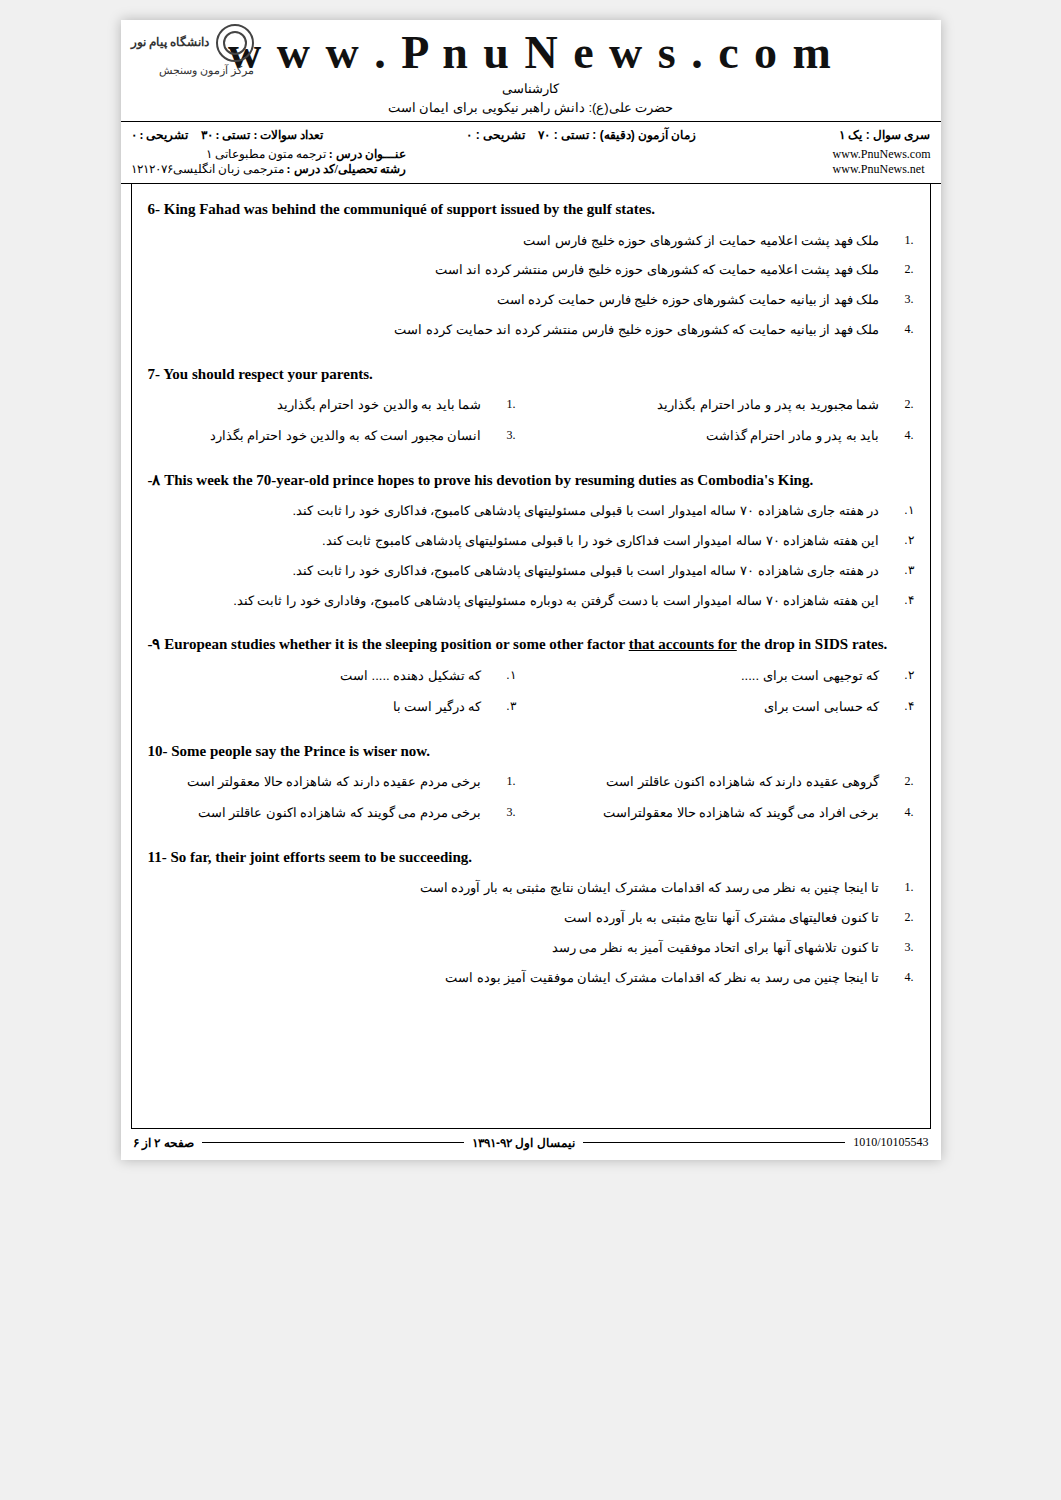دانشگاه پیام نور
مرکز آزمون وسنجش
w w w . P n u N e w s . c o m
کارشناسی
حضرت علی(ع): دانش راهبر نیکویی برای ایمان است
سری سوال : یک ۱
زمان آزمون (دقیقه) : تستی : ۷۰ تشریحی : ۰
تعداد سوالات : تستی : ۳۰ تشریحی : ۰
www.PnuNews.com
www.PnuNews.net
عنـــوان درس : ترجمه متون مطبوعاتی ۱
رشته تحصیلی/کد درس : مترجمی زبان انگلیسی۱۲۱۲۰۷۶
6- King Fahad was behind the communiqué of support issued by the gulf states.
1. ملک فهد پشت اعلامیه حمایت از کشورهای حوزه خلیج فارس است
2. ملک فهد پشت اعلامیه حمایت که کشورهای حوزه خلیج فارس منتشر کرده اند است
3. ملک فهد از بیانیه حمایت کشورهای حوزه خلیج فارس حمایت کرده است
4. ملک فهد از بیانیه حمایت که کشورهای حوزه خلیج فارس منتشر کرده اند حمایت کرده است
7- You should respect your parents.
2. شما مجبورید به پدر و مادر احترام بگذارید
1. شما باید به والدین خود احترام بگذارید
4. باید به پدر و مادر احترام گذاشت
3. انسان مجبور است که به والدین خود احترام بگذارد
-۸ This week the 70-year-old prince hopes to prove his devotion by resuming duties as Combodia's King.
۱. در هفته جاری شاهزاده ۷۰ ساله امیدوار است با قبولی مسئولیتهای پادشاهی کامبوج، فداکاری خود را ثابت کند.
۲. این هفته شاهزاده ۷۰ ساله امیدوار است فداکاری خود را با قبولی مسئولیتهای پادشاهی کامبوج ثابت کند.
۳. در هفته جاری شاهزاده ۷۰ ساله امیدوار است با قبولی مسئولیتهای پادشاهی کامبوج، فداکاری خود را ثابت کند.
۴. این هفته شاهزاده ۷۰ ساله امیدوار است با دست گرفتن به دوباره مسئولیتهای پادشاهی کامبوج، وفاداری خود را ثابت کند.
-۹ European studies whether it is the sleeping position or some other factor that accounts for the drop in SIDS rates.
۲. که توجیهی است برای .....
۱. که تشکیل دهنده ..... است
۴. که حسابی است برای
۳. که درگیر است با
10- Some people say the Prince is wiser now.
2. گروهی عقیده دارند که شاهزاده اکنون عاقلتر است
1. برخی مردم عقیده دارند که شاهزاده حالا معقولتر است
4. برخی افراد می گویند که شاهزاده حالا معقولتراست
3. برخی مردم می گویند که شاهزاده اکنون عاقلتر است
11- So far, their joint efforts seem to be succeeding.
1. تا اینجا چنین به نظر می رسد که اقدامات مشترک ایشان نتایج مثبتی به بار آورده است
2. تا کنون فعالیتهای مشترک آنها نتایج مثبتی به بار آورده است
3. تا کنون تلاشهای آنها برای اتحاد موفقیت آمیز به نظر می رسد
4. تا اینجا چنین می رسد به نظر که اقدامات مشترک ایشان موفقیت آمیز بوده است
1010/10105543
نیمسال اول ۹۲-۱۳۹۱
صفحه ۲ از ۶